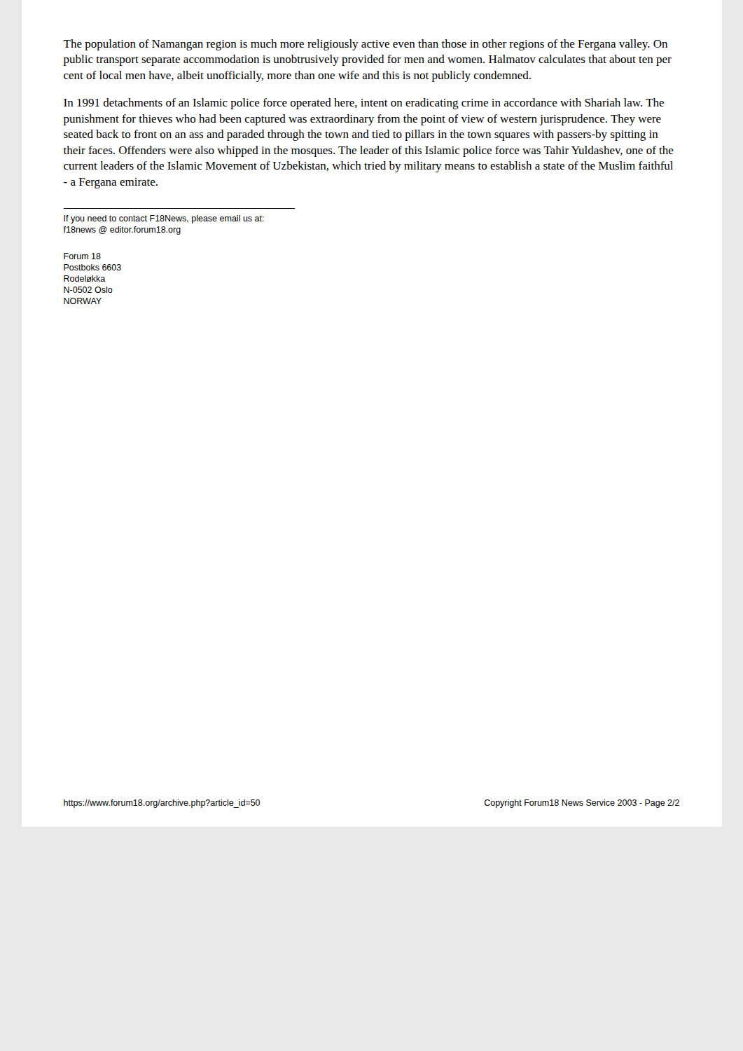The population of Namangan region is much more religiously active even than those in other regions of the Fergana valley. On public transport separate accommodation is unobtrusively provided for men and women. Halmatov calculates that about ten per cent of local men have, albeit unofficially, more than one wife and this is not publicly condemned.
In 1991 detachments of an Islamic police force operated here, intent on eradicating crime in accordance with Shariah law. The punishment for thieves who had been captured was extraordinary from the point of view of western jurisprudence. They were seated back to front on an ass and paraded through the town and tied to pillars in the town squares with passers-by spitting in their faces. Offenders were also whipped in the mosques. The leader of this Islamic police force was Tahir Yuldashev, one of the current leaders of the Islamic Movement of Uzbekistan, which tried by military means to establish a state of the Muslim faithful - a Fergana emirate.
If you need to contact F18News, please email us at:
f18news @ editor.forum18.org
Forum 18
Postboks 6603
Rodeløkka
N-0502 Oslo
NORWAY
https://www.forum18.org/archive.php?article_id=50
Copyright Forum18 News Service 2003 - Page 2/2